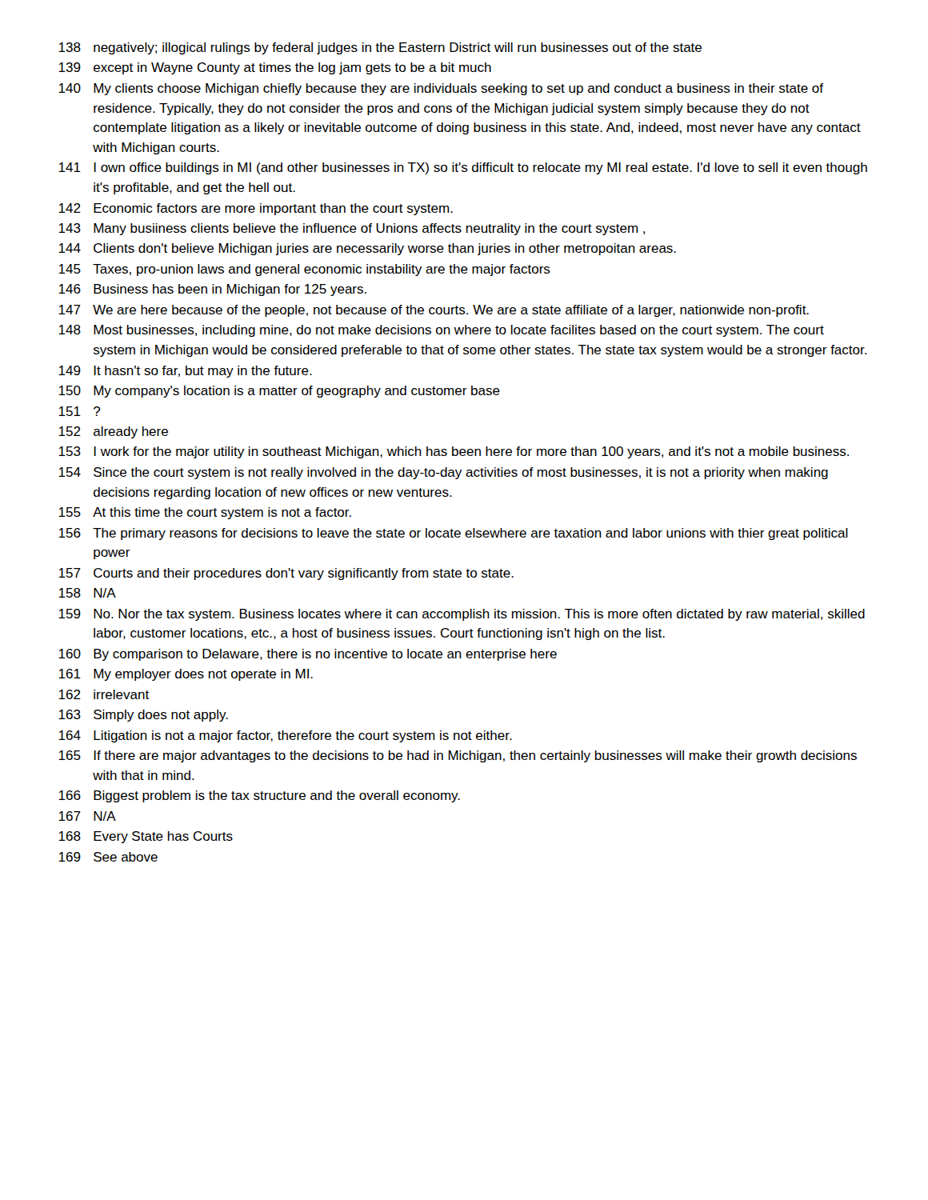138 negatively; illogical rulings by federal judges in the Eastern District will run businesses out of the state
139 except in Wayne County at times the log jam gets to be a bit much
140 My clients choose Michigan chiefly because they are individuals seeking to set up and conduct a business in their state of residence. Typically, they do not consider the pros and cons of the Michigan judicial system simply because they do not contemplate litigation as a likely or inevitable outcome of doing business in this state. And, indeed, most never have any contact with Michigan courts.
141 I own office buildings in MI (and other businesses in TX) so it's difficult to relocate my MI real estate. I'd love to sell it even though it's profitable, and get the hell out.
142 Economic factors are more important than the court system.
143 Many busiiness clients believe the influence of Unions affects neutrality in the court system ,
144 Clients don't believe Michigan juries are necessarily worse than juries in other metropoitan areas.
145 Taxes, pro-union laws and general economic instability are the major factors
146 Business has been in Michigan for 125 years.
147 We are here because of the people, not because of the courts. We are a state affiliate of a larger, nationwide non-profit.
148 Most businesses, including mine, do not make decisions on where to locate facilites based on the court system. The court system in Michigan would be considered preferable to that of some other states. The state tax system would be a stronger factor.
149 It hasn't so far, but may in the future.
150 My company's location is a matter of geography and customer base
151?
152 already here
153 I work for the major utility in southeast Michigan, which has been here for more than 100 years, and it's not a mobile business.
154 Since the court system is not really involved in the day-to-day activities of most businesses, it is not a priority when making decisions regarding location of new offices or new ventures.
155 At this time the court system is not a factor.
156 The primary reasons for decisions to leave the state or locate elsewhere are taxation and labor unions with thier great political power
157 Courts and their procedures don't vary significantly from state to state.
158 N/A
159 No. Nor the tax system. Business locates where it can accomplish its mission. This is more often dictated by raw material, skilled labor, customer locations, etc., a host of business issues. Court functioning isn't high on the list.
160 By comparison to Delaware, there is no incentive to locate an enterprise here
161 My employer does not operate in MI.
162 irrelevant
163 Simply does not apply.
164 Litigation is not a major factor, therefore the court system is not either.
165 If there are major advantages to the decisions to be had in Michigan, then certainly businesses will make their growth decisions with that in mind.
166 Biggest problem is the tax structure and the overall economy.
167 N/A
168 Every State has Courts
169 See above